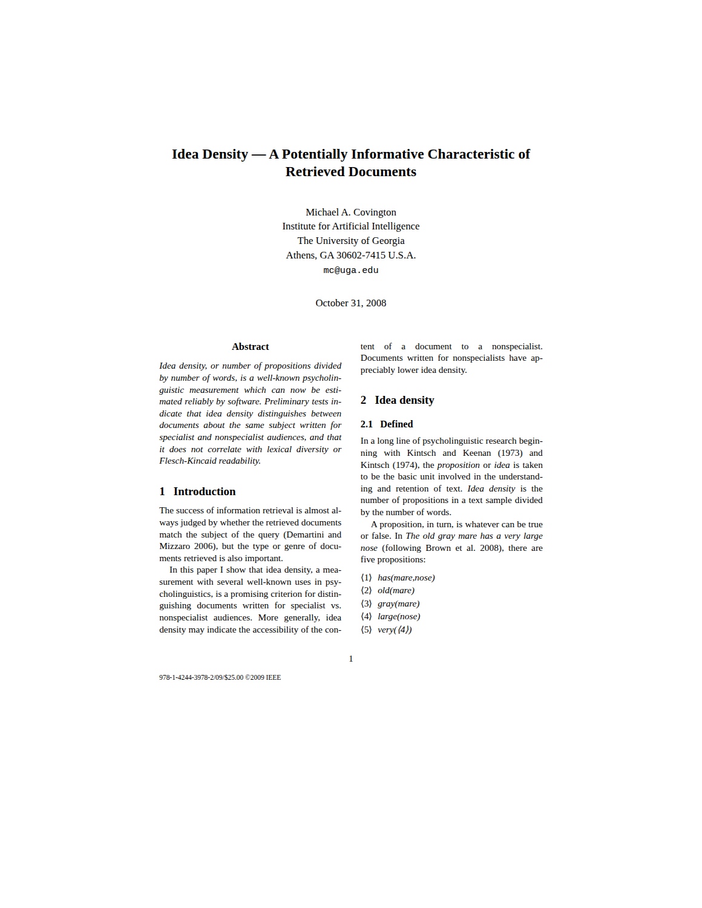Idea Density — A Potentially Informative Characteristic of
Retrieved Documents
Michael A. Covington
Institute for Artificial Intelligence
The University of Georgia
Athens, GA 30602-7415 U.S.A.
mc@uga.edu
October 31, 2008
Abstract
Idea density, or number of propositions divided by number of words, is a well-known psycholinguistic measurement which can now be estimated reliably by software. Preliminary tests indicate that idea density distinguishes between documents about the same subject written for specialist and nonspecialist audiences, and that it does not correlate with lexical diversity or Flesch-Kincaid readability.
1 Introduction
The success of information retrieval is almost always judged by whether the retrieved documents match the subject of the query (Demartini and Mizzaro 2006), but the type or genre of documents retrieved is also important.
In this paper I show that idea density, a measurement with several well-known uses in psycholinguistics, is a promising criterion for distinguishing documents written for specialist vs. nonspecialist audiences. More generally, idea density may indicate the accessibility of the content of a document to a nonspecialist. Documents written for nonspecialists have appreciably lower idea density.
2 Idea density
2.1 Defined
In a long line of psycholinguistic research beginning with Kintsch and Keenan (1973) and Kintsch (1974), the proposition or idea is taken to be the basic unit involved in the understanding and retention of text. Idea density is the number of propositions in a text sample divided by the number of words.
A proposition, in turn, is whatever can be true or false. In The old gray mare has a very large nose (following Brown et al. 2008), there are five propositions:
⟨1⟩ has(mare,nose)
⟨2⟩ old(mare)
⟨3⟩ gray(mare)
⟨4⟩ large(nose)
⟨5⟩ very(⟨4⟩)
1
978-1-4244-3978-2/09/$25.00 ©2009 IEEE